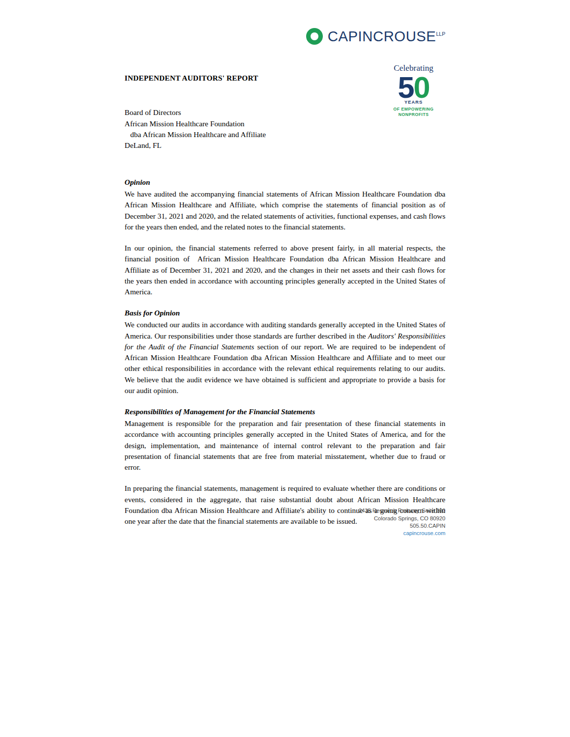CAPINCROUSELLP
Celebrating
50
YEARS
OF EMPOWERING
NONPROFITS
INDEPENDENT AUDITORS' REPORT
Board of Directors
African Mission Healthcare Foundation
dba African Mission Healthcare and Affiliate
DeLand, FL
Opinion
We have audited the accompanying financial statements of African Mission Healthcare Foundation dba African Mission Healthcare and Affiliate, which comprise the statements of financial position as of December 31, 2021 and 2020, and the related statements of activities, functional expenses, and cash flows for the years then ended, and the related notes to the financial statements.
In our opinion, the financial statements referred to above present fairly, in all material respects, the financial position of African Mission Healthcare Foundation dba African Mission Healthcare and Affiliate as of December 31, 2021 and 2020, and the changes in their net assets and their cash flows for the years then ended in accordance with accounting principles generally accepted in the United States of America.
Basis for Opinion
We conducted our audits in accordance with auditing standards generally accepted in the United States of America. Our responsibilities under those standards are further described in the Auditors' Responsibilities for the Audit of the Financial Statements section of our report. We are required to be independent of African Mission Healthcare Foundation dba African Mission Healthcare and Affiliate and to meet our other ethical responsibilities in accordance with the relevant ethical requirements relating to our audits. We believe that the audit evidence we have obtained is sufficient and appropriate to provide a basis for our audit opinion.
Responsibilities of Management for the Financial Statements
Management is responsible for the preparation and fair presentation of these financial statements in accordance with accounting principles generally accepted in the United States of America, and for the design, implementation, and maintenance of internal control relevant to the preparation and fair presentation of financial statements that are free from material misstatement, whether due to fraud or error.
In preparing the financial statements, management is required to evaluate whether there are conditions or events, considered in the aggregate, that raise substantial doubt about African Mission Healthcare Foundation dba African Mission Healthcare and Affiliate's ability to continue as a going concern within one year after the date that the financial statements are available to be issued.
2435 Research Parkway, Suite 200
Colorado Springs, CO 80920
505.50.CAPIN
capincrouse.com